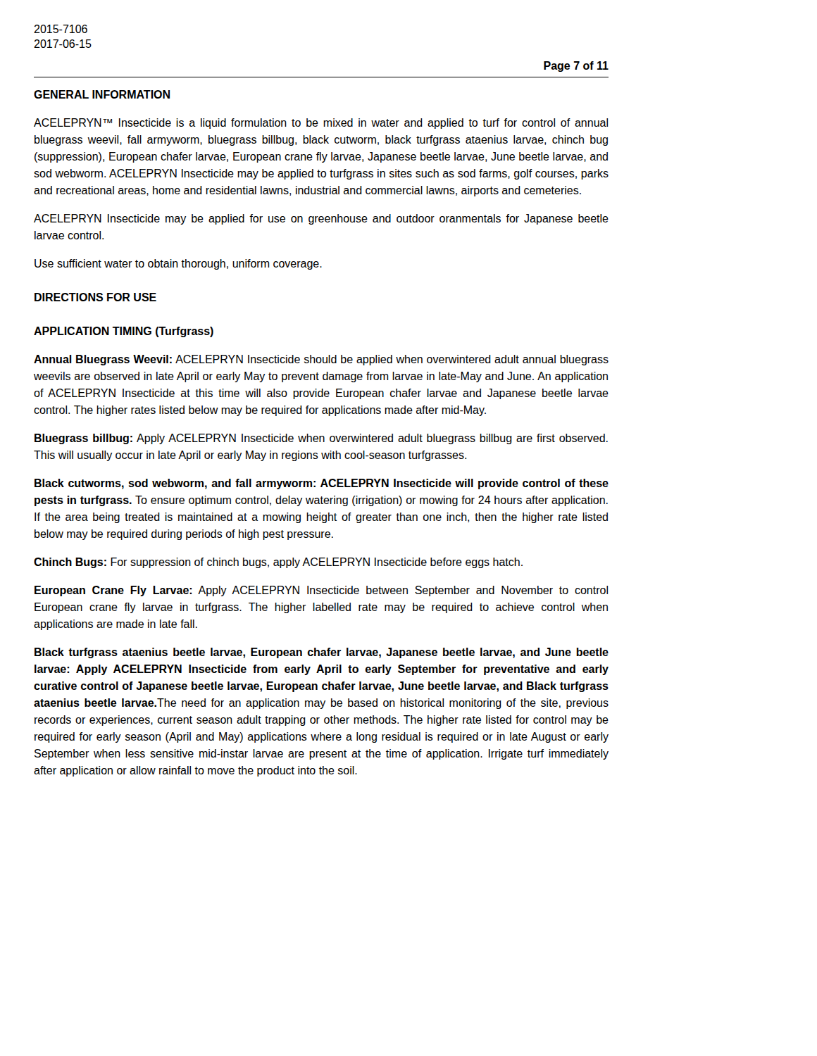2015-7106
2017-06-15
Page 7 of 11
GENERAL INFORMATION
ACELEPRYN™ Insecticide is a liquid formulation to be mixed in water and applied to turf for control of annual bluegrass weevil, fall armyworm, bluegrass billbug, black cutworm, black turfgrass ataenius larvae, chinch bug (suppression), European chafer larvae, European crane fly larvae, Japanese beetle larvae, June beetle larvae, and sod webworm. ACELEPRYN Insecticide may be applied to turfgrass in sites such as sod farms, golf courses, parks and recreational areas, home and residential lawns, industrial and commercial lawns, airports and cemeteries.
ACELEPRYN Insecticide may be applied for use on greenhouse and outdoor oranmentals for Japanese beetle larvae control.
Use sufficient water to obtain thorough, uniform coverage.
DIRECTIONS FOR USE
APPLICATION TIMING (Turfgrass)
Annual Bluegrass Weevil: ACELEPRYN Insecticide should be applied when overwintered adult annual bluegrass weevils are observed in late April or early May to prevent damage from larvae in late-May and June. An application of ACELEPRYN Insecticide at this time will also provide European chafer larvae and Japanese beetle larvae control. The higher rates listed below may be required for applications made after mid-May.
Bluegrass billbug: Apply ACELEPRYN Insecticide when overwintered adult bluegrass billbug are first observed. This will usually occur in late April or early May in regions with cool-season turfgrasses.
Black cutworms, sod webworm, and fall armyworm: ACELEPRYN Insecticide will provide control of these pests in turfgrass. To ensure optimum control, delay watering (irrigation) or mowing for 24 hours after application. If the area being treated is maintained at a mowing height of greater than one inch, then the higher rate listed below may be required during periods of high pest pressure.
Chinch Bugs: For suppression of chinch bugs, apply ACELEPRYN Insecticide before eggs hatch.
European Crane Fly Larvae: Apply ACELEPRYN Insecticide between September and November to control European crane fly larvae in turfgrass. The higher labelled rate may be required to achieve control when applications are made in late fall.
Black turfgrass ataenius beetle larvae, European chafer larvae, Japanese beetle larvae, and June beetle larvae: Apply ACELEPRYN Insecticide from early April to early September for preventative and early curative control of Japanese beetle larvae, European chafer larvae, June beetle larvae, and Black turfgrass ataenius beetle larvae. The need for an application may be based on historical monitoring of the site, previous records or experiences, current season adult trapping or other methods. The higher rate listed for control may be required for early season (April and May) applications where a long residual is required or in late August or early September when less sensitive mid-instar larvae are present at the time of application. Irrigate turf immediately after application or allow rainfall to move the product into the soil.